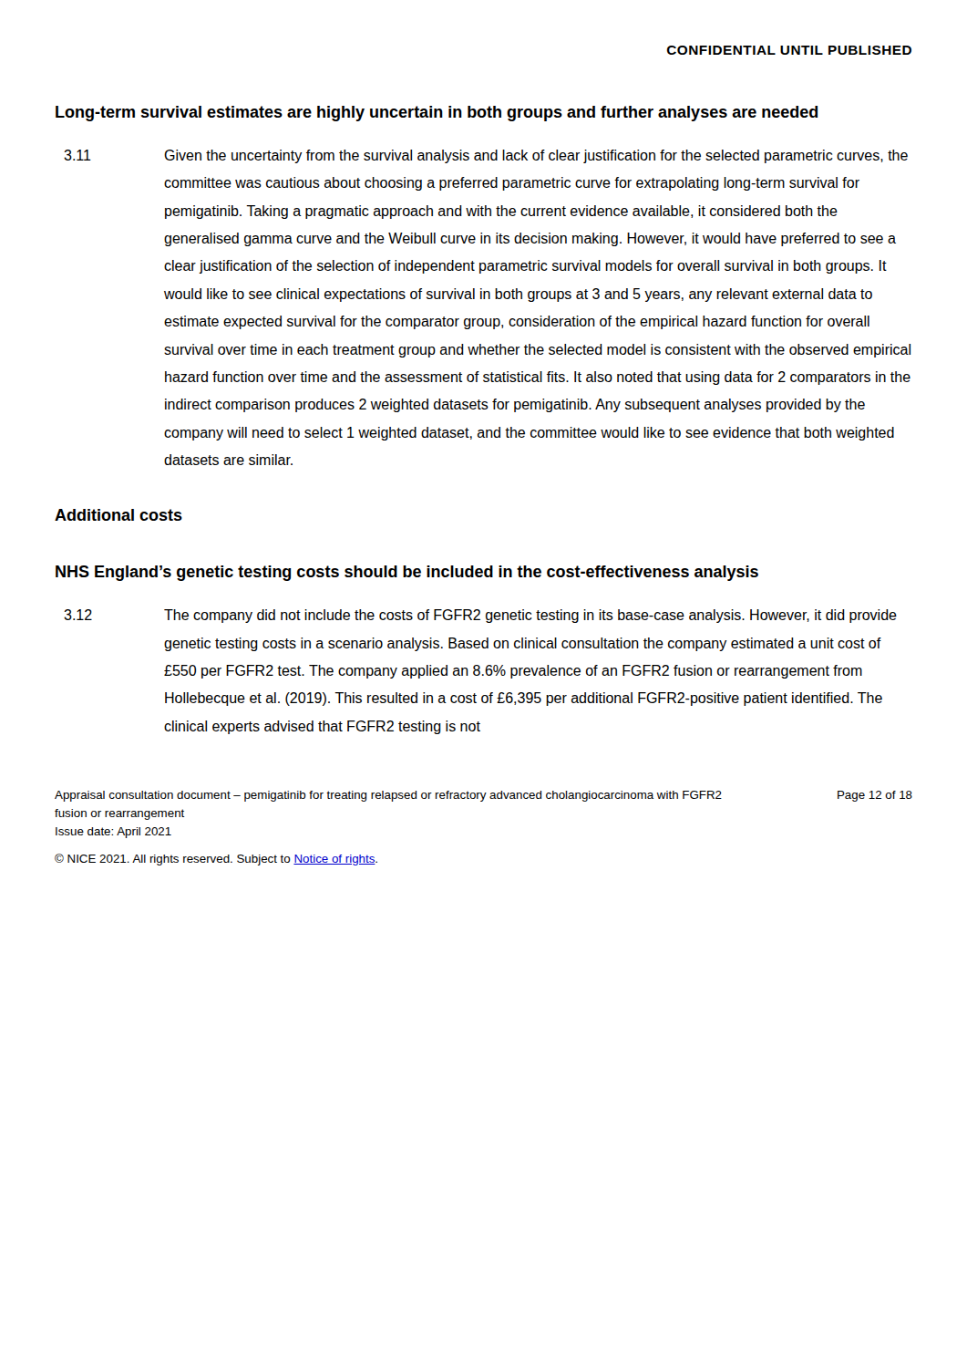CONFIDENTIAL UNTIL PUBLISHED
Long-term survival estimates are highly uncertain in both groups and further analyses are needed
3.11
Given the uncertainty from the survival analysis and lack of clear justification for the selected parametric curves, the committee was cautious about choosing a preferred parametric curve for extrapolating long-term survival for pemigatinib. Taking a pragmatic approach and with the current evidence available, it considered both the generalised gamma curve and the Weibull curve in its decision making. However, it would have preferred to see a clear justification of the selection of independent parametric survival models for overall survival in both groups. It would like to see clinical expectations of survival in both groups at 3 and 5 years, any relevant external data to estimate expected survival for the comparator group, consideration of the empirical hazard function for overall survival over time in each treatment group and whether the selected model is consistent with the observed empirical hazard function over time and the assessment of statistical fits. It also noted that using data for 2 comparators in the indirect comparison produces 2 weighted datasets for pemigatinib. Any subsequent analyses provided by the company will need to select 1 weighted dataset, and the committee would like to see evidence that both weighted datasets are similar.
Additional costs
NHS England’s genetic testing costs should be included in the cost-effectiveness analysis
3.12
The company did not include the costs of FGFR2 genetic testing in its base-case analysis. However, it did provide genetic testing costs in a scenario analysis. Based on clinical consultation the company estimated a unit cost of £550 per FGFR2 test. The company applied an 8.6% prevalence of an FGFR2 fusion or rearrangement from Hollebecque et al. (2019). This resulted in a cost of £6,395 per additional FGFR2-positive patient identified. The clinical experts advised that FGFR2 testing is not
Appraisal consultation document – pemigatinib for treating relapsed or refractory advanced cholangiocarcinoma with FGFR2 fusion or rearrangement
Page 12 of 18
Issue date: April 2021
© NICE 2021. All rights reserved. Subject to Notice of rights.